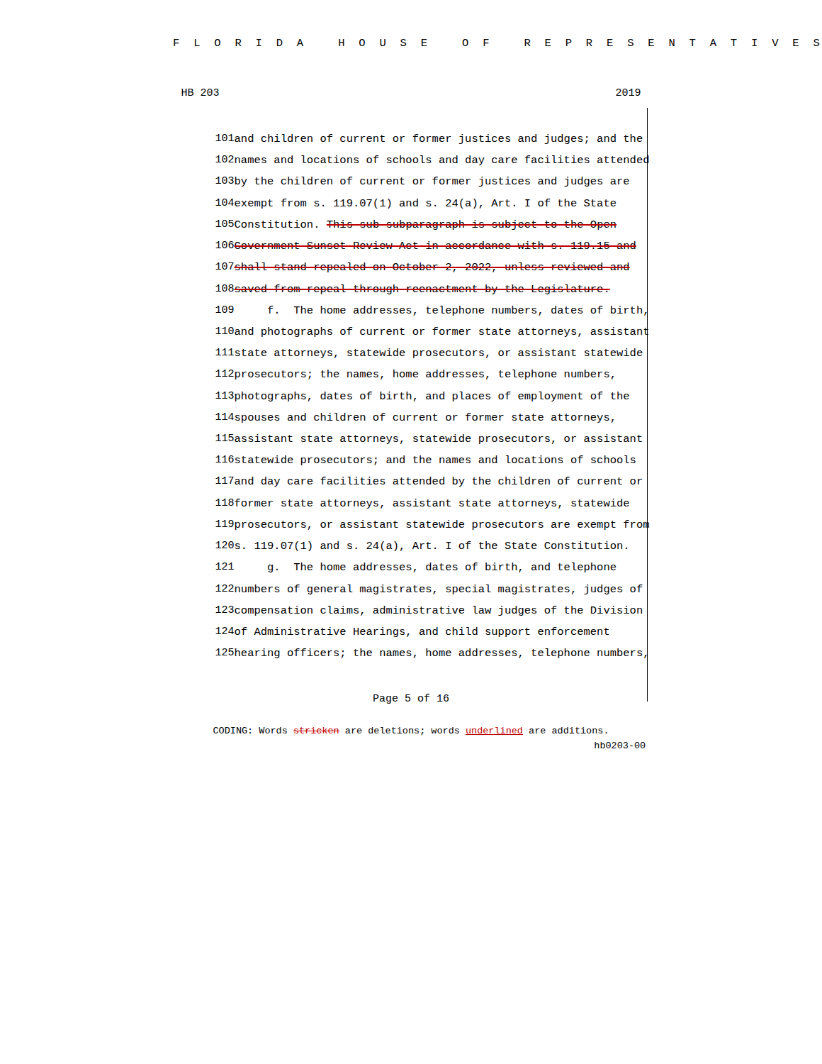F L O R I D A H O U S E O F R E P R E S E N T A T I V E S
HB 203 2019
| 101 | and children of current or former justices and judges; and the |
| 102 | names and locations of schools and day care facilities attended |
| 103 | by the children of current or former justices and judges are |
| 104 | exempt from s. 119.07(1) and s. 24(a), Art. I of the State |
| 105 | Constitution. This sub-subparagraph is subject to the Open |
| 106 | Government Sunset Review Act in accordance with s. 119.15 and |
| 107 | shall stand repealed on October 2, 2022, unless reviewed and |
| 108 | saved from repeal through reenactment by the Legislature. |
| 109 | f. The home addresses, telephone numbers, dates of birth, |
| 110 | and photographs of current or former state attorneys, assistant |
| 111 | state attorneys, statewide prosecutors, or assistant statewide |
| 112 | prosecutors; the names, home addresses, telephone numbers, |
| 113 | photographs, dates of birth, and places of employment of the |
| 114 | spouses and children of current or former state attorneys, |
| 115 | assistant state attorneys, statewide prosecutors, or assistant |
| 116 | statewide prosecutors; and the names and locations of schools |
| 117 | and day care facilities attended by the children of current or |
| 118 | former state attorneys, assistant state attorneys, statewide |
| 119 | prosecutors, or assistant statewide prosecutors are exempt from |
| 120 | s. 119.07(1) and s. 24(a), Art. I of the State Constitution. |
| 121 | g. The home addresses, dates of birth, and telephone |
| 122 | numbers of general magistrates, special magistrates, judges of |
| 123 | compensation claims, administrative law judges of the Division |
| 124 | of Administrative Hearings, and child support enforcement |
| 125 | hearing officers; the names, home addresses, telephone numbers, |
Page 5 of 16
CODING: Words stricken are deletions; words underlined are additions.
hb0203-00